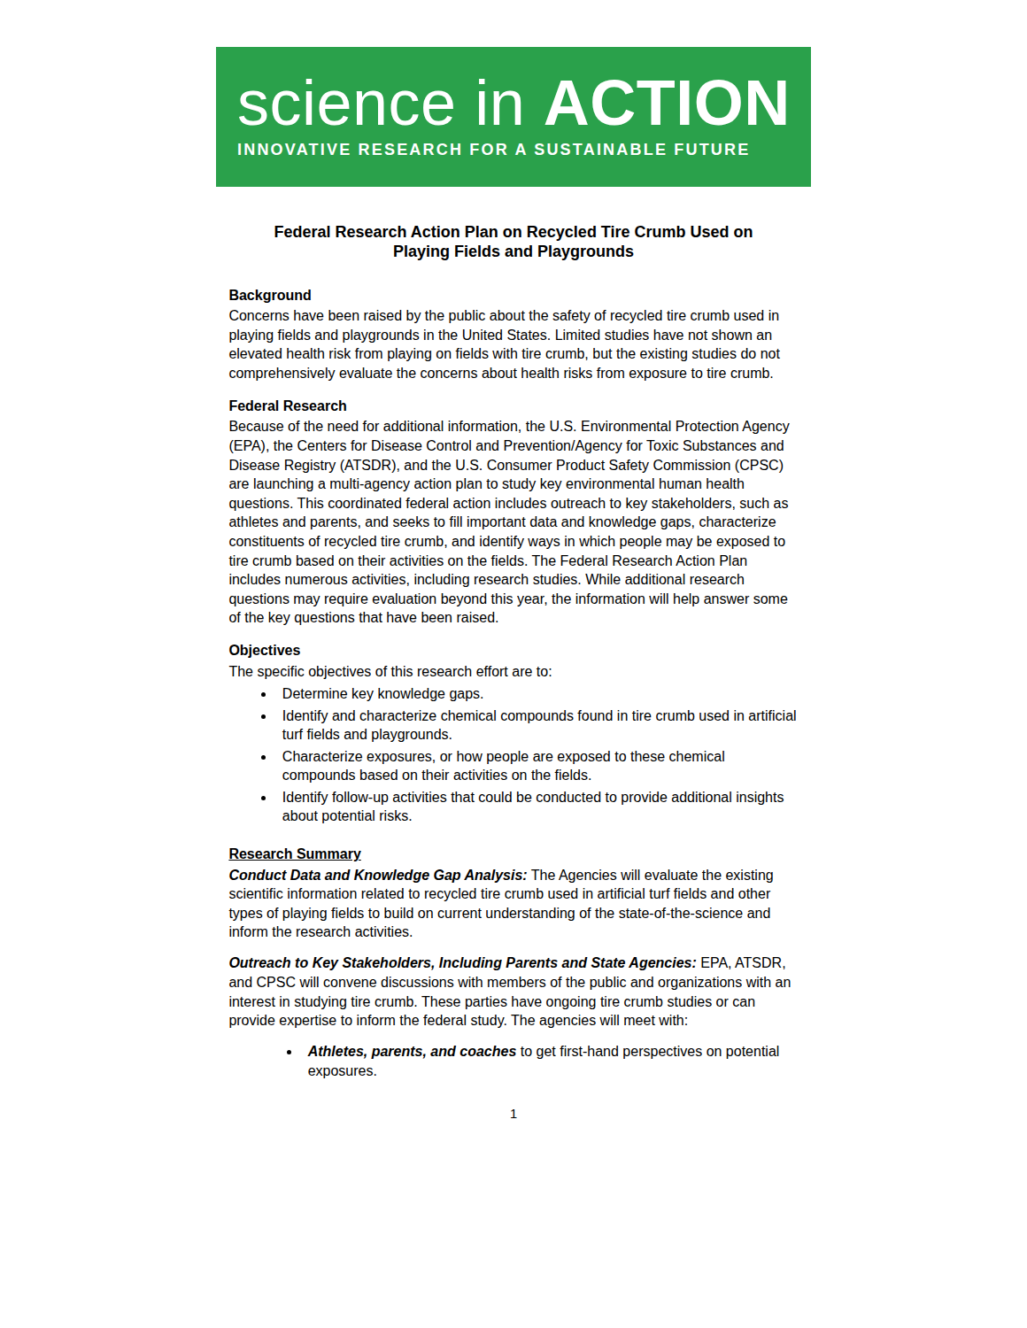science in ACTION
INNOVATIVE RESEARCH FOR A SUSTAINABLE FUTURE
Federal Research Action Plan on Recycled Tire Crumb Used on Playing Fields and Playgrounds
Background
Concerns have been raised by the public about the safety of recycled tire crumb used in playing fields and playgrounds in the United States. Limited studies have not shown an elevated health risk from playing on fields with tire crumb, but the existing studies do not comprehensively evaluate the concerns about health risks from exposure to tire crumb.
Federal Research
Because of the need for additional information, the U.S. Environmental Protection Agency (EPA), the Centers for Disease Control and Prevention/Agency for Toxic Substances and Disease Registry (ATSDR), and the U.S. Consumer Product Safety Commission (CPSC) are launching a multi-agency action plan to study key environmental human health questions. This coordinated federal action includes outreach to key stakeholders, such as athletes and parents, and seeks to fill important data and knowledge gaps, characterize constituents of recycled tire crumb, and identify ways in which people may be exposed to tire crumb based on their activities on the fields. The Federal Research Action Plan includes numerous activities, including research studies. While additional research questions may require evaluation beyond this year, the information will help answer some of the key questions that have been raised.
Objectives
The specific objectives of this research effort are to:
Determine key knowledge gaps.
Identify and characterize chemical compounds found in tire crumb used in artificial turf fields and playgrounds.
Characterize exposures, or how people are exposed to these chemical compounds based on their activities on the fields.
Identify follow-up activities that could be conducted to provide additional insights about potential risks.
Research Summary
Conduct Data and Knowledge Gap Analysis: The Agencies will evaluate the existing scientific information related to recycled tire crumb used in artificial turf fields and other types of playing fields to build on current understanding of the state-of-the-science and inform the research activities.
Outreach to Key Stakeholders, Including Parents and State Agencies: EPA, ATSDR, and CPSC will convene discussions with members of the public and organizations with an interest in studying tire crumb. These parties have ongoing tire crumb studies or can provide expertise to inform the federal study. The agencies will meet with:
Athletes, parents, and coaches to get first-hand perspectives on potential exposures.
1